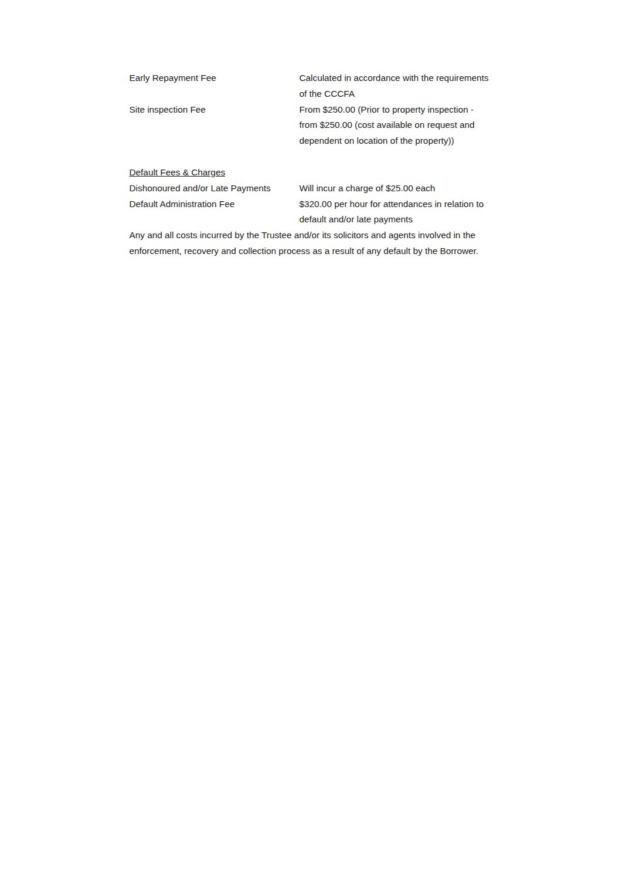Early Repayment Fee
Calculated in accordance with the requirements of the CCCFA
Site inspection Fee
From $250.00 (Prior to property inspection - from $250.00 (cost available on request and dependent on location of the property))
Default Fees & Charges
Dishonoured and/or Late Payments
Will incur a charge of $25.00 each
Default Administration Fee
$320.00 per hour for attendances in relation to default and/or late payments
Any and all costs incurred by the Trustee and/or its solicitors and agents involved in the enforcement, recovery and collection process as a result of any default by the Borrower.